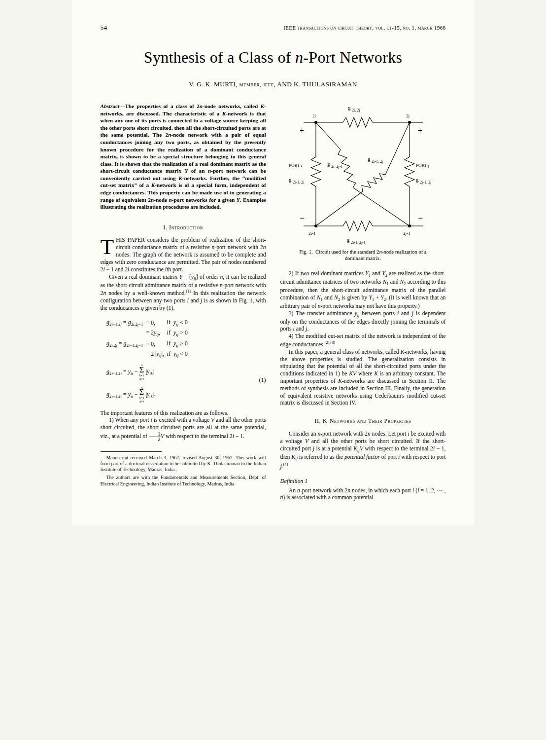54 IEEE transactions on circuit theory, vol. ct-15, no. 1, march 1968
Synthesis of a Class of n-Port Networks
V. G. K. MURTI, member, ieee, AND K. THULASIRAMAN
Abstract—The properties of a class of 2n-node networks, called K-networks, are discussed. The characteristic of a K-network is that when any one of its ports is connected to a voltage source keeping all the other ports short circuited, then all the short-circuited ports are at the same potential. The 2n-node network with a pair of equal conductances joining any two ports, as obtained by the presently known procedure for the realization of a dominant conductance matrix, is shown to be a special structure belonging to this general class. It is shown that the realization of a real dominant matrix as the short-circuit conductance matrix Y of an n-port network can be conveniently carried out using K-networks. Further, the “modified cut-set matrix” of a K-network is of a special form, independent of edge conductances. This property can be made use of in generating a range of equivalent 2n-node n-port networks for a given Y. Examples illustrating the realization procedures are included.
I. Introduction
THIS PAPER considers the problem of realization of the short-circuit conductance matrix of a resistive n-port network with 2n nodes. The graph of the network is assumed to be complete and edges with zero conductance are permitted. The pair of nodes numbered 2i − 1 and 2i constitutes the ith port.
Given a real dominant matrix Y = [yij] of order n, it can be realized as the short-circuit admittance matrix of a resistive n-port network with 2n nodes by a well-known method.[1] In this realization the network configuration between any two ports i and j is as shown in Fig. 1, with the conductances g given by (1).
| g 2 i −1,2 j = g 2 i ,2 j −1 | = 0, | if y ij ≤ 0 |
| | = 2 y ij , | if y ij > 0 |
| g 2 i ,2 j = g 2 i −1,2 j −1 | = 0, | if y ij ≥ 0 |
| | = 2 / y ij /, | if y ij < 0 |
| g 2 i −1,2 i = y ii − n Σ k =1 k ≠ i / y ik / |
| g 2 i −1,2 i = y ii − n Σ k =1 k ≠ i / y ik /. |
(1)
The important features of this realization are as follows.
1) When any port i is excited with a voltage V and all the other ports short circuited, the short-circuited ports are all at the same potential, viz., at a potential of 12 V with respect to the terminal 2i − 1.
Manuscript received March 3, 1967; revised August 30, 1967. This work will form part of a doctoral dissertation to be submitted by K. Thulasiraman to the Indian Institute of Technology, Madras, India.
The authors are with the Fundamentals and Measurements Section, Dept. of Electrical Engineering, Indian Institute of Technology, Madras, India.
g 2i, 2j 2i 2j 2i-1 2j-1 g 2i-1, 2j-1 + + − − PORT i PORT j g 2i-1, 2i g 2j-1, 2j g 2i, 2j-1 g 2i-1, 2j
Fig. 1. Circuit used for the standard 2n-node realization of a
dominant matrix.
2) If two real dominant matrices Y1 and Y2 are realized as the short-circuit admittance matrices of two networks N1 and N2 according to this procedure, then the short-circuit admittance matrix of the parallel combination of N1 and N2 is given by Y1 + Y2. (It is well known that an arbitrary pair of n-port networks may not have this property.)
3) The transfer admittance yij between ports i and j is dependent only on the conductances of the edges directly joining the terminals of ports i and j.
4) The modified cut-set matrix of the network is independent of the edge conductances.[2],[3]
In this paper, a general class of networks, called K-networks, having the above properties is studied. The generalization consists in stipulating that the potential of all the short-circuited ports under the conditions indicated in 1) be KV where K is an arbitrary constant. The important properties of K-networks are discussed in Section II. The methods of synthesis are included in Section III. Finally, the generation of equivalent resistive networks using Cederbaum's modified cut-set matrix is discussed in Section IV.
II. K-Networks and Their Properties
Consider an n-port network with 2n nodes. Let port i be excited with a voltage V and all the other ports be short circuited. If the short-circuited port j is at a potential KijV with respect to the terminal 2i − 1, then Kij is referred to as the potential factor of port i with respect to port j.[4]
Definition 1
An n-port network with 2n nodes, in which each port i (i = 1, 2, ··· , n) is associated with a common potential